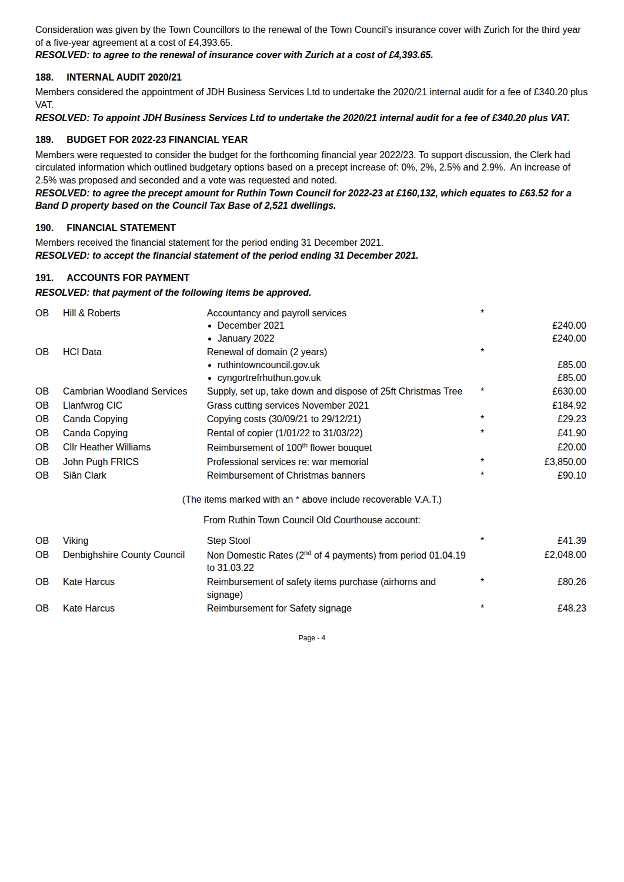Consideration was given by the Town Councillors to the renewal of the Town Council’s insurance cover with Zurich for the third year of a five-year agreement at a cost of £4,393.65.
RESOLVED: to agree to the renewal of insurance cover with Zurich at a cost of £4,393.65.
188. INTERNAL AUDIT 2020/21
Members considered the appointment of JDH Business Services Ltd to undertake the 2020/21 internal audit for a fee of £340.20 plus VAT.
RESOLVED: To appoint JDH Business Services Ltd to undertake the 2020/21 internal audit for a fee of £340.20 plus VAT.
189. BUDGET FOR 2022-23 FINANCIAL YEAR
Members were requested to consider the budget for the forthcoming financial year 2022/23. To support discussion, the Clerk had circulated information which outlined budgetary options based on a precept increase of: 0%, 2%, 2.5% and 2.9%. An increase of 2.5% was proposed and seconded and a vote was requested and noted.
RESOLVED: to agree the precept amount for Ruthin Town Council for 2022-23 at £160,132, which equates to £63.52 for a Band D property based on the Council Tax Base of 2,521 dwellings.
190. FINANCIAL STATEMENT
Members received the financial statement for the period ending 31 December 2021.
RESOLVED: to accept the financial statement of the period ending 31 December 2021.
191. ACCOUNTS FOR PAYMENT
RESOLVED: that payment of the following items be approved.
| OB | Hill & Roberts | Accountancy and payroll services December 2021 January 2022 | * | £240.00 £240.00 |
| OB | HCI Data | Renewal of domain (2 years) ruthintowncouncil.gov.uk cyngortrefrhuthun.gov.uk | * | £85.00 £85.00 |
| OB | Cambrian Woodland Services | Supply, set up, take down and dispose of 25ft Christmas Tree | * | £630.00 |
| OB | Llanfwrog CIC | Grass cutting services November 2021 | | £184.92 |
| OB | Canda Copying | Copying costs (30/09/21 to 29/12/21) | * | £29.23 |
| OB | Canda Copying | Rental of copier (1/01/22 to 31/03/22) | * | £41.90 |
| OB | Cllr Heather Williams | Reimbursement of 100 th flower bouquet | | £20.00 |
| OB | John Pugh FRICS | Professional services re: war memorial | * | £3,850.00 |
| OB | Siân Clark | Reimbursement of Christmas banners | * | £90.10 |
(The items marked with an * above include recoverable V.A.T.)
From Ruthin Town Council Old Courthouse account:
| OB | Viking | Step Stool | * | £41.39 |
| OB | Denbighshire County Council | Non Domestic Rates (2 nd of 4 payments) from period 01.04.19 to 31.03.22 | | £2,048.00 |
| OB | Kate Harcus | Reimbursement of safety items purchase (airhorns and signage) | * | £80.26 |
| OB | Kate Harcus | Reimbursement for Safety signage | * | £48.23 |
Page - 4